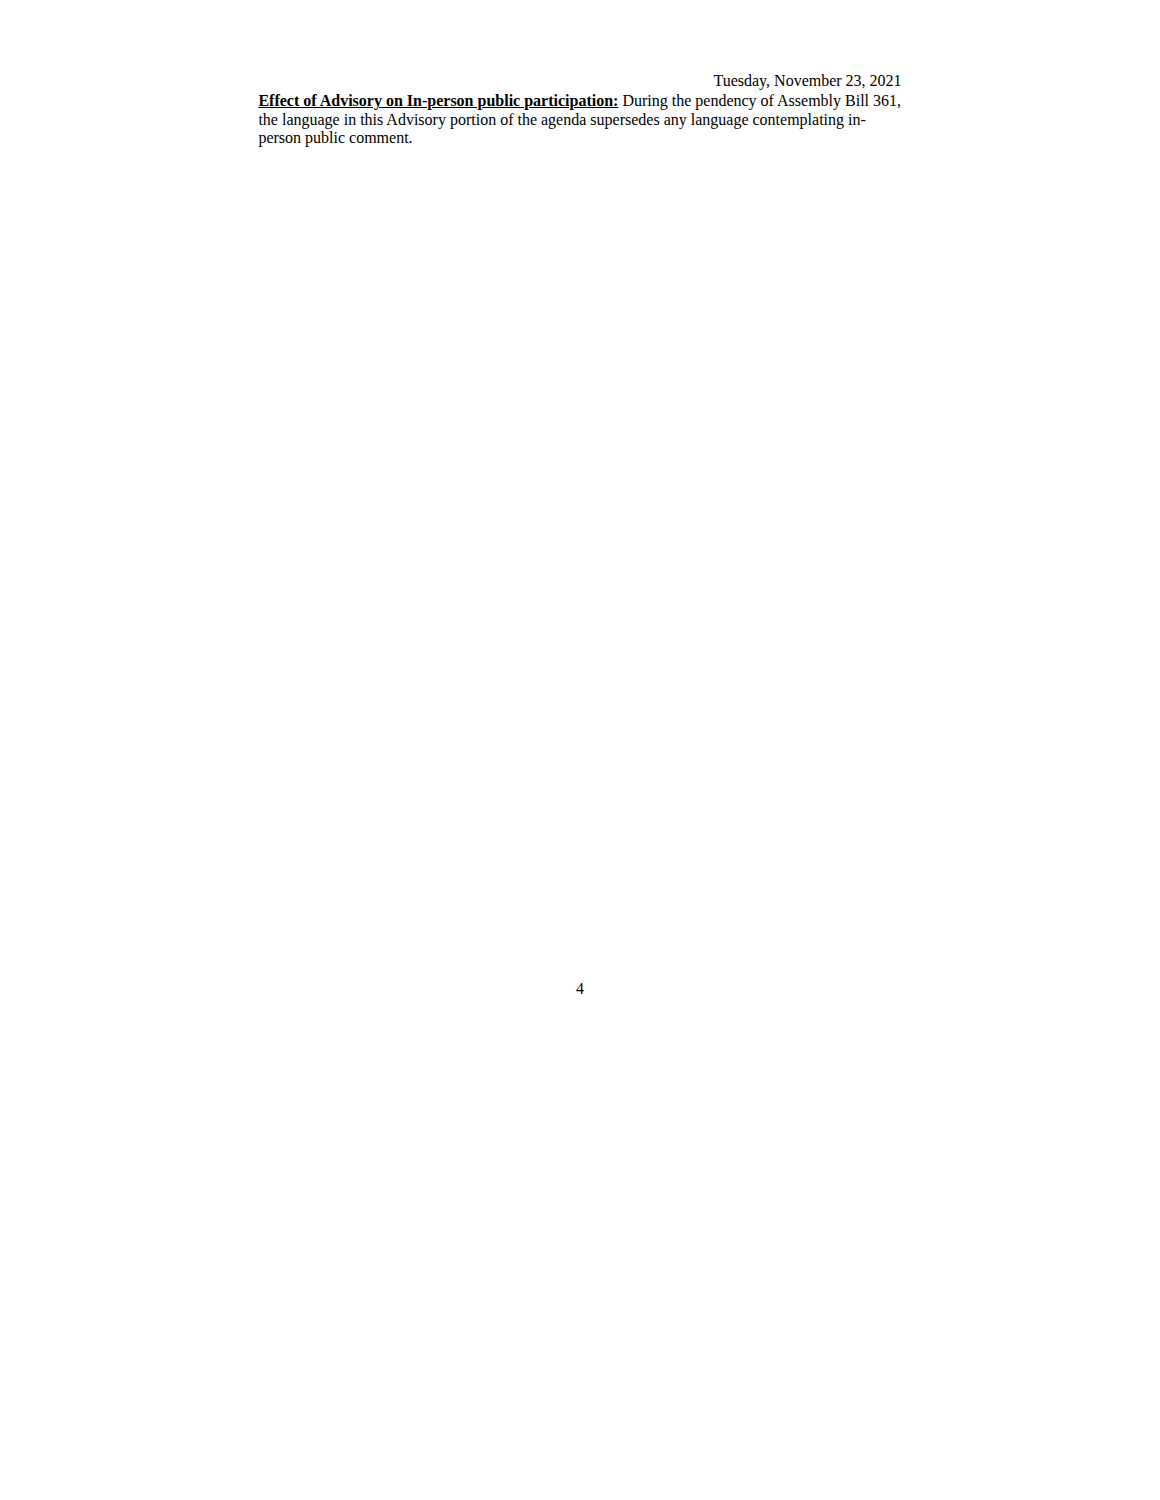Tuesday, November 23, 2021
Effect of Advisory on In-person public participation: During the pendency of Assembly Bill 361, the language in this Advisory portion of the agenda supersedes any language contemplating in-person public comment.
4